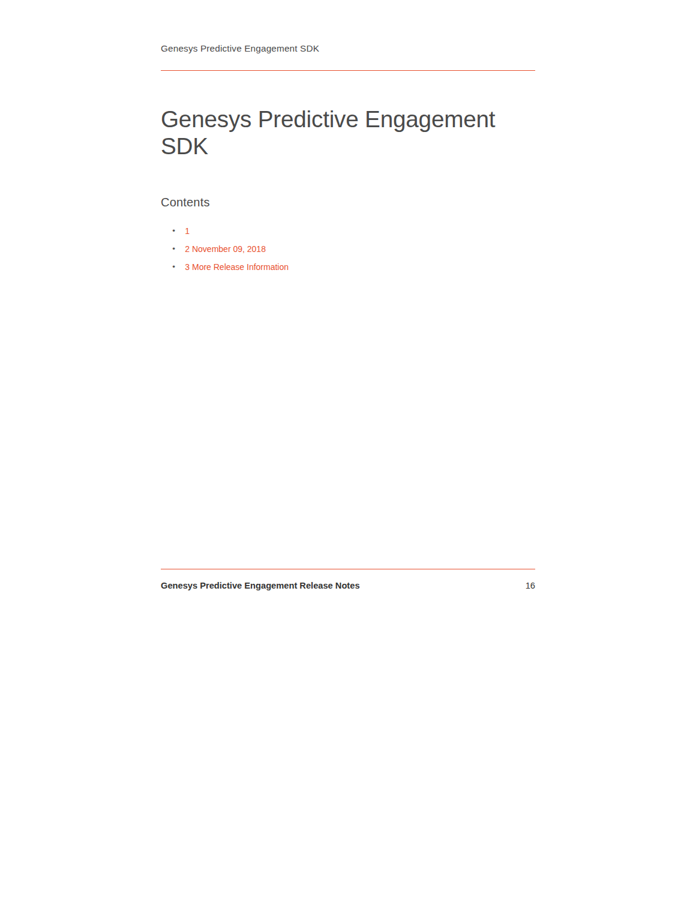Genesys Predictive Engagement SDK
Genesys Predictive Engagement SDK
Contents
1
2 November 09, 2018
3 More Release Information
Genesys Predictive Engagement Release Notes 16